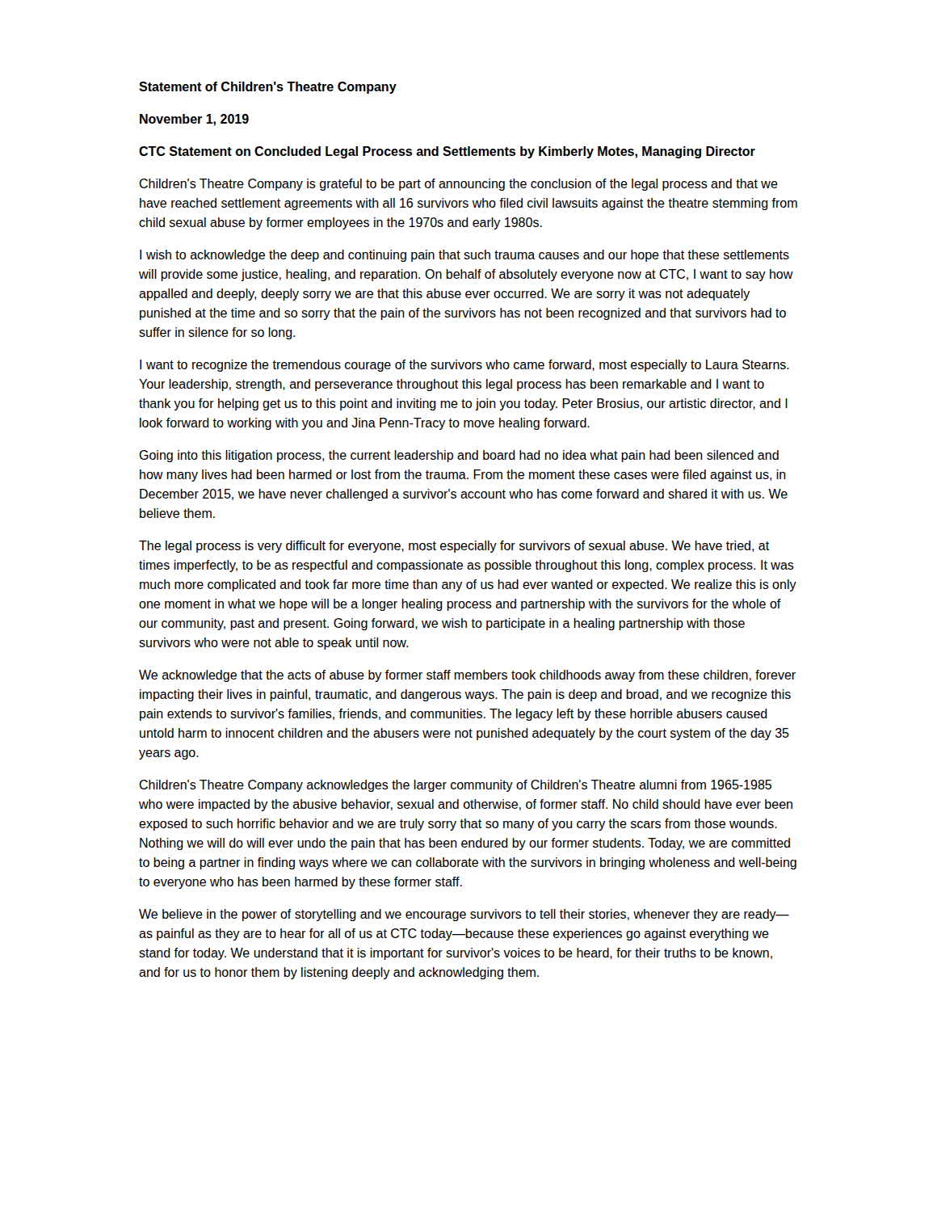Statement of Children's Theatre Company
November 1, 2019
CTC Statement on Concluded Legal Process and Settlements by Kimberly Motes, Managing Director
Children's Theatre Company is grateful to be part of announcing the conclusion of the legal process and that we have reached settlement agreements with all 16 survivors who filed civil lawsuits against the theatre stemming from child sexual abuse by former employees in the 1970s and early 1980s.
I wish to acknowledge the deep and continuing pain that such trauma causes and our hope that these settlements will provide some justice, healing, and reparation. On behalf of absolutely everyone now at CTC, I want to say how appalled and deeply, deeply sorry we are that this abuse ever occurred. We are sorry it was not adequately punished at the time and so sorry that the pain of the survivors has not been recognized and that survivors had to suffer in silence for so long.
I want to recognize the tremendous courage of the survivors who came forward, most especially to Laura Stearns. Your leadership, strength, and perseverance throughout this legal process has been remarkable and I want to thank you for helping get us to this point and inviting me to join you today. Peter Brosius, our artistic director, and I look forward to working with you and Jina Penn-Tracy to move healing forward.
Going into this litigation process, the current leadership and board had no idea what pain had been silenced and how many lives had been harmed or lost from the trauma. From the moment these cases were filed against us, in December 2015, we have never challenged a survivor's account who has come forward and shared it with us. We believe them.
The legal process is very difficult for everyone, most especially for survivors of sexual abuse. We have tried, at times imperfectly, to be as respectful and compassionate as possible throughout this long, complex process. It was much more complicated and took far more time than any of us had ever wanted or expected. We realize this is only one moment in what we hope will be a longer healing process and partnership with the survivors for the whole of our community, past and present. Going forward, we wish to participate in a healing partnership with those survivors who were not able to speak until now.
We acknowledge that the acts of abuse by former staff members took childhoods away from these children, forever impacting their lives in painful, traumatic, and dangerous ways. The pain is deep and broad, and we recognize this pain extends to survivor's families, friends, and communities. The legacy left by these horrible abusers caused untold harm to innocent children and the abusers were not punished adequately by the court system of the day 35 years ago.
Children's Theatre Company acknowledges the larger community of Children's Theatre alumni from 1965-1985 who were impacted by the abusive behavior, sexual and otherwise, of former staff. No child should have ever been exposed to such horrific behavior and we are truly sorry that so many of you carry the scars from those wounds. Nothing we will do will ever undo the pain that has been endured by our former students. Today, we are committed to being a partner in finding ways where we can collaborate with the survivors in bringing wholeness and well-being to everyone who has been harmed by these former staff.
We believe in the power of storytelling and we encourage survivors to tell their stories, whenever they are ready—as painful as they are to hear for all of us at CTC today—because these experiences go against everything we stand for today. We understand that it is important for survivor's voices to be heard, for their truths to be known, and for us to honor them by listening deeply and acknowledging them.